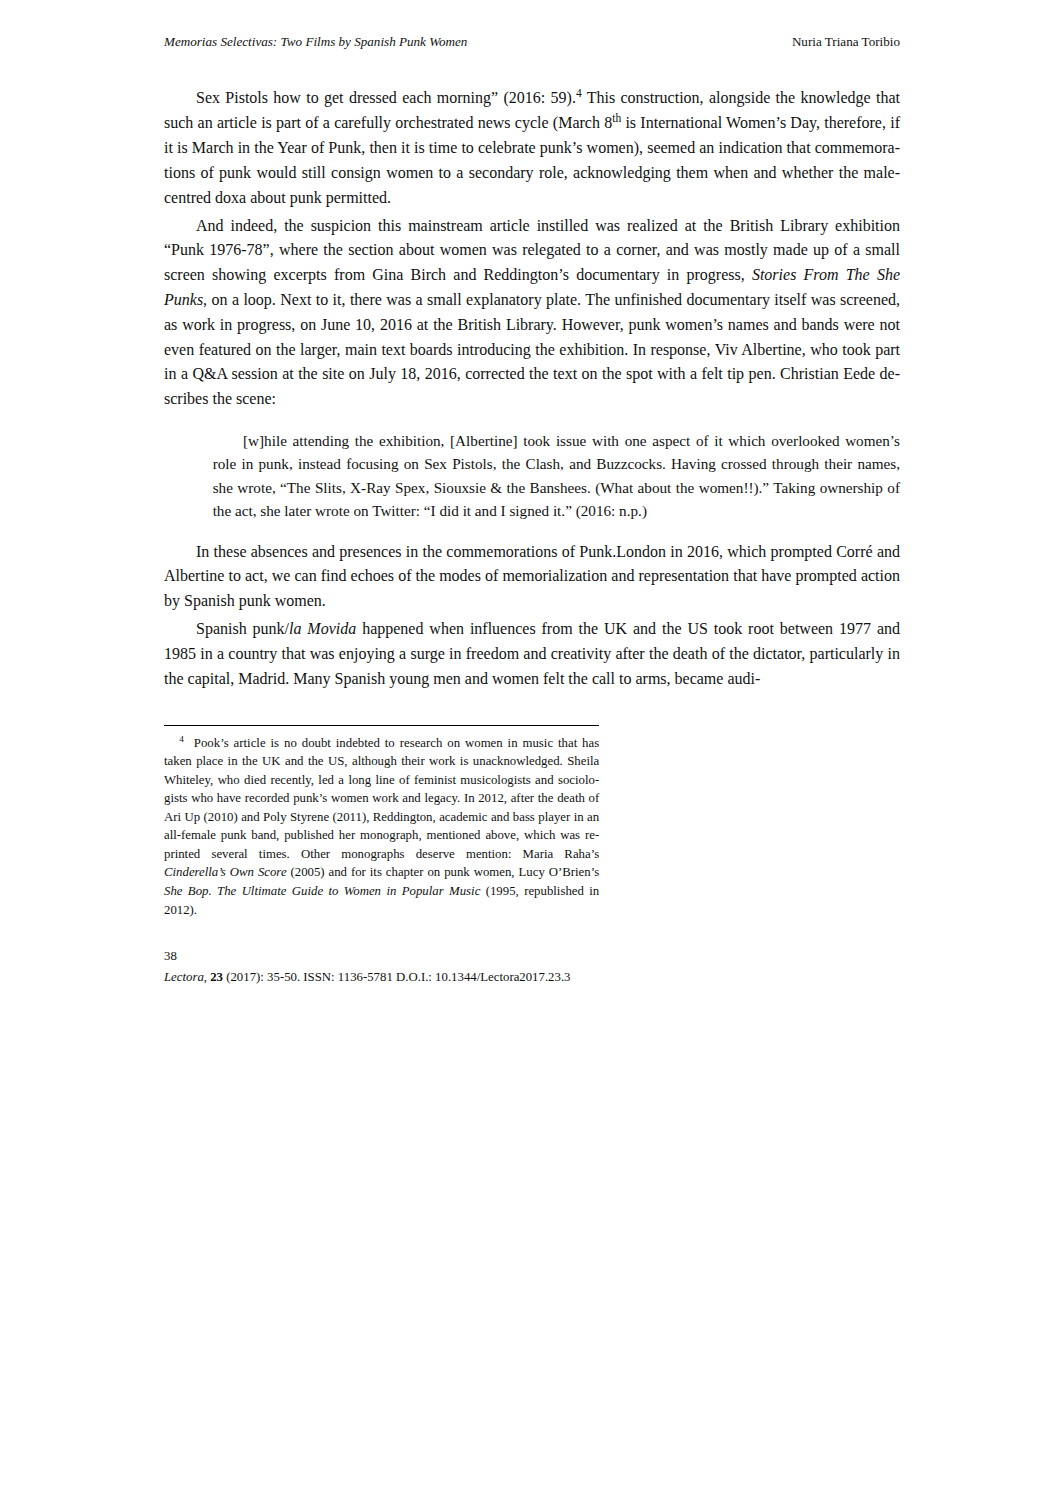Memorias Selectivas: Two Films by Spanish Punk Women Nuria Triana Toribio
Sex Pistols how to get dressed each morning” (2016: 59).4 This construction, alongside the knowledge that such an article is part of a carefully orchestrated news cycle (March 8th is International Women’s Day, therefore, if it is March in the Year of Punk, then it is time to celebrate punk’s women), seemed an indication that commemorations of punk would still consign women to a secondary role, acknowledging them when and whether the male-centred doxa about punk permitted.
And indeed, the suspicion this mainstream article instilled was realized at the British Library exhibition “Punk 1976-78”, where the section about women was relegated to a corner, and was mostly made up of a small screen showing excerpts from Gina Birch and Reddington’s documentary in progress, Stories From The She Punks, on a loop. Next to it, there was a small explanatory plate. The unfinished documentary itself was screened, as work in progress, on June 10, 2016 at the British Library. However, punk women’s names and bands were not even featured on the larger, main text boards introducing the exhibition. In response, Viv Albertine, who took part in a Q&A session at the site on July 18, 2016, corrected the text on the spot with a felt tip pen. Christian Eede describes the scene:
[w]hile attending the exhibition, [Albertine] took issue with one aspect of it which overlooked women’s role in punk, instead focusing on Sex Pistols, the Clash, and Buzzcocks. Having crossed through their names, she wrote, “The Slits, X-Ray Spex, Siouxsie & the Banshees. (What about the women!!).” Taking ownership of the act, she later wrote on Twitter: “I did it and I signed it.” (2016: n.p.)
In these absences and presences in the commemorations of Punk.London in 2016, which prompted Corré and Albertine to act, we can find echoes of the modes of memorialization and representation that have prompted action by Spanish punk women.
Spanish punk/la Movida happened when influences from the UK and the US took root between 1977 and 1985 in a country that was enjoying a surge in freedom and creativity after the death of the dictator, particularly in the capital, Madrid. Many Spanish young men and women felt the call to arms, became audi-
4 Pook’s article is no doubt indebted to research on women in music that has taken place in the UK and the US, although their work is unacknowledged. Sheila Whiteley, who died recently, led a long line of feminist musicologists and sociologists who have recorded punk’s women work and legacy. In 2012, after the death of Ari Up (2010) and Poly Styrene (2011), Reddington, academic and bass player in an all-female punk band, published her monograph, mentioned above, which was reprinted several times. Other monographs deserve mention: Maria Raha’s Cinderella’s Own Score (2005) and for its chapter on punk women, Lucy O’Brien’s She Bop. The Ultimate Guide to Women in Popular Music (1995, republished in 2012).
38
Lectora, 23 (2017): 35-50. ISSN: 1136-5781 D.O.I.: 10.1344/Lectora2017.23.3